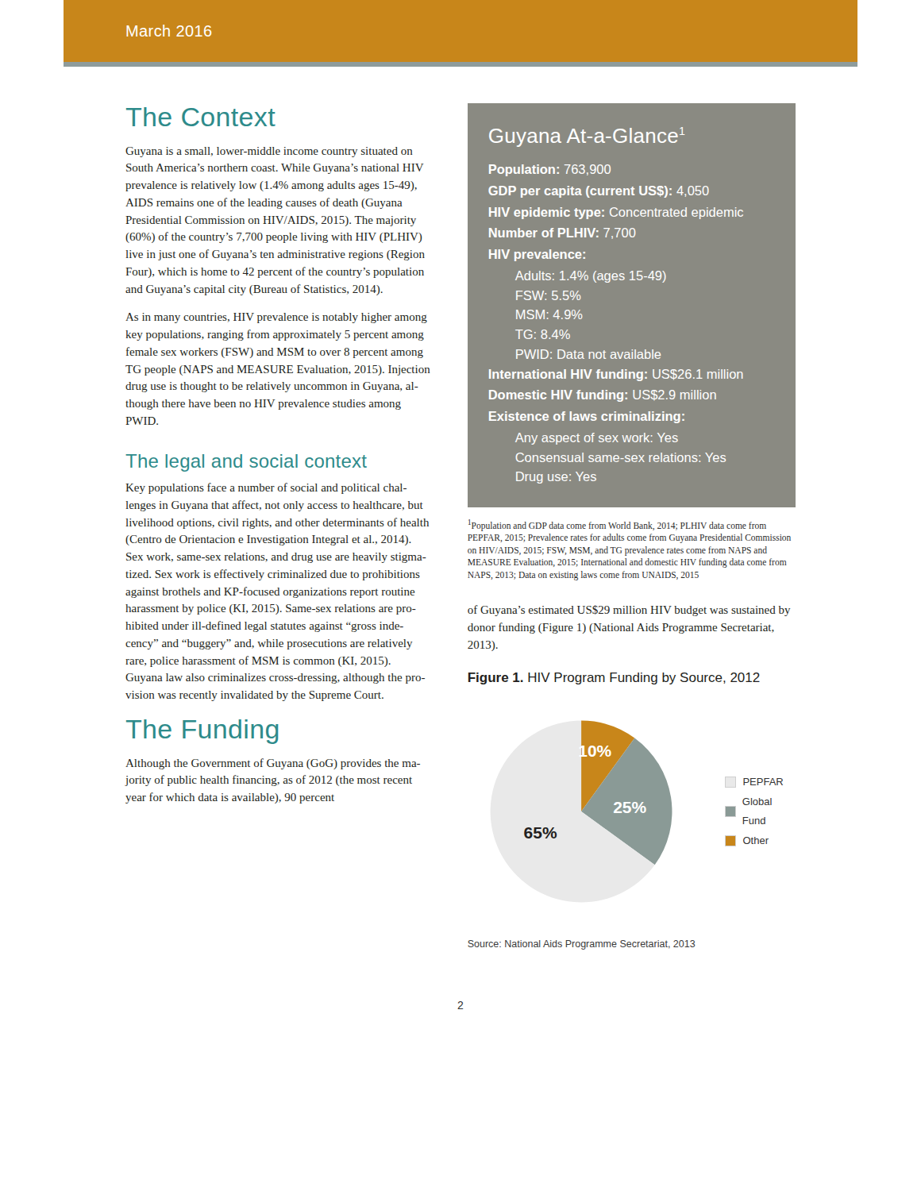March 2016
The Context
Guyana is a small, lower-middle income country situated on South America’s northern coast. While Guyana’s national HIV prevalence is relatively low (1.4% among adults ages 15-49), AIDS remains one of the leading causes of death (Guyana Presidential Commission on HIV/AIDS, 2015). The majority (60%) of the country’s 7,700 people living with HIV (PLHIV) live in just one of Guyana’s ten administrative regions (Region Four), which is home to 42 percent of the country’s population and Guyana’s capital city (Bureau of Statistics, 2014).
As in many countries, HIV prevalence is notably higher among key populations, ranging from approximately 5 percent among female sex workers (FSW) and MSM to over 8 percent among TG people (NAPS and MEASURE Evaluation, 2015). Injection drug use is thought to be relatively uncommon in Guyana, although there have been no HIV prevalence studies among PWID.
The legal and social context
Key populations face a number of social and political challenges in Guyana that affect, not only access to healthcare, but livelihood options, civil rights, and other determinants of health (Centro de Orientacion e Investigation Integral et al., 2014). Sex work, same-sex relations, and drug use are heavily stigmatized. Sex work is effectively criminalized due to prohibitions against brothels and KP-focused organizations report routine harassment by police (KI, 2015). Same-sex relations are prohibited under ill-defined legal statutes against “gross indecency” and “buggery” and, while prosecutions are relatively rare, police harassment of MSM is common (KI, 2015). Guyana law also criminalizes cross-dressing, although the provision was recently invalidated by the Supreme Court.
The Funding
Although the Government of Guyana (GoG) provides the majority of public health financing, as of 2012 (the most recent year for which data is available), 90 percent
Guyana At-a-Glance1
Population: 763,900
GDP per capita (current US$): 4,050
HIV epidemic type: Concentrated epidemic
Number of PLHIV: 7,700
HIV prevalence:
Adults: 1.4% (ages 15-49)
FSW: 5.5%
MSM: 4.9%
TG: 8.4%
PWID: Data not available
International HIV funding: US$26.1 million
Domestic HIV funding: US$2.9 million
Existence of laws criminalizing:
Any aspect of sex work: Yes
Consensual same-sex relations: Yes
Drug use: Yes
1Population and GDP data come from World Bank, 2014; PLHIV data come from PEPFAR, 2015; Prevalence rates for adults come from Guyana Presidential Commission on HIV/AIDS, 2015; FSW, MSM, and TG prevalence rates come from NAPS and MEASURE Evaluation, 2015; International and domestic HIV funding data come from NAPS, 2013; Data on existing laws come from UNAIDS, 2015
of Guyana’s estimated US$29 million HIV budget was sustained by donor funding (Figure 1) (National Aids Programme Secretariat, 2013).
Figure 1. HIV Program Funding by Source, 2012
10% 25% 65%
PEPFAR
Global Fund
Other
Source: National Aids Programme Secretariat, 2013
2